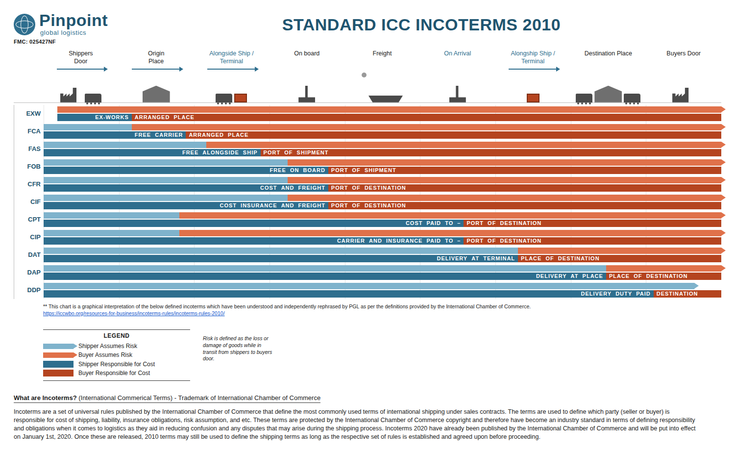Pinpoint
global logistics
FMC: 025427NF
STANDARD ICC INCOTERMS 2010
Shippers Door
Origin Place
Alongside Ship /Terminal
On board
Freight
On Arrival
Alongship Ship /Terminal
Destination Place
Buyers Door
EXW
EX-WORKS
ARRANGED PLACE
FCA
FREE CARRIER
ARRANGED PLACE
FAS
FREE ALONGSIDE SHIP
PORT OF SHIPMENT
FOB
FREE ON BOARD
PORT OF SHIPMENT
CFR
COST AND FREIGHT
PORT OF DESTINATION
CIF
COST INSURANCE AND FREIGHT
PORT OF DESTINATION
CPT
COST PAID TO –
PORT OF DESTINATION
CIP
CARRIER AND INSURANCE PAID TO –
PORT OF DESTINATION
DAT
DELIVERY AT TERMINAL
PLACE OF DESTINATION
DAP
DELIVERY AT PLACE
PLACE OF DESTINATION
DDP
DELIVERY DUTY PAID
DESTINATION
** This chart is a graphical interpretation of the below defined incoterms which have been understood and independently rephrased by PGL as per the definitions provided by the International Chamber of Commerce.
https://iccwbo.org/resources-for-business/incoterms-rules/incoterms-rules-2010/
LEGEND
Shipper Assumes Risk
Buyer Assumes Risk
Shipper Responsible for Cost
Buyer Responsible for Cost
Risk is defined as the loss or damage of goods while in transit from shippers to buyers door.
What are Incoterms? (International Commerical Terms) - Trademark of International Chamber of Commerce
Incoterms are a set of universal rules published by the International Chamber of Commerce that define the most commonly used terms of international shipping under sales contracts. The terms are used to define which party (seller or buyer) is responsible for cost of shipping, liability, insurance obligations, risk assumption, and etc. These terms are protected by the International Chamber of Commerce copyright and therefore have become an industry standard in terms of defining responsibility and obligations when it comes to logistics as they aid in reducing confusion and any disputes that may arise during the shipping process. Incoterms 2020 have already been published by the International Chamber of Commerce and will be put into effect on January 1st, 2020. Once these are released, 2010 terms may still be used to define the shipping terms as long as the respective set of rules is established and agreed upon before proceeding.